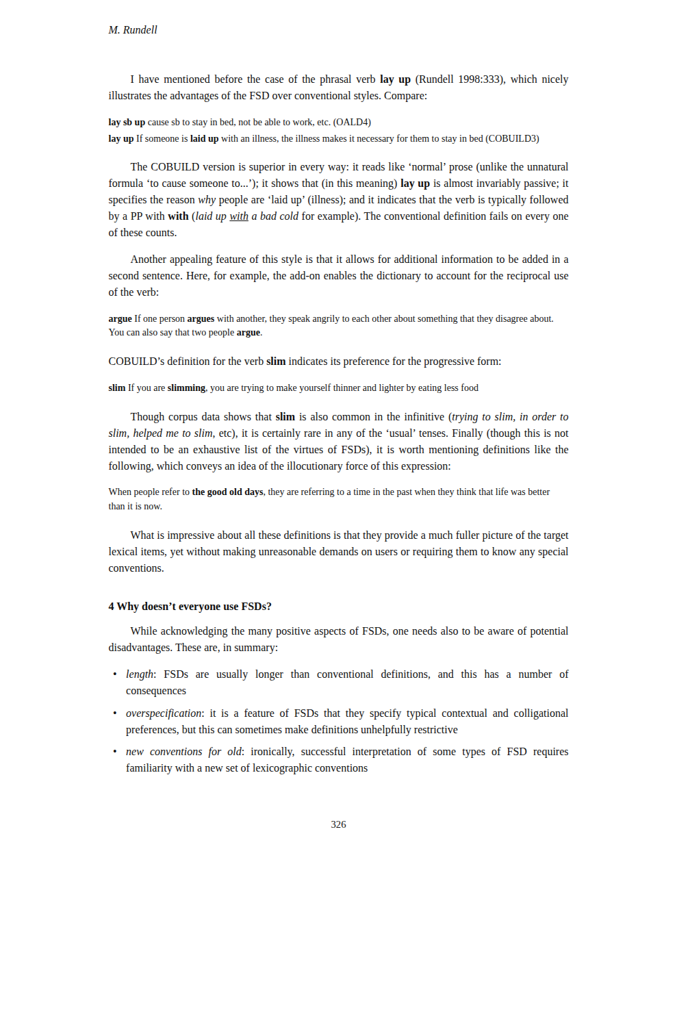M. Rundell
I have mentioned before the case of the phrasal verb lay up (Rundell 1998:333), which nicely illustrates the advantages of the FSD over conventional styles. Compare:
lay sb up cause sb to stay in bed, not be able to work, etc. (OALD4)
lay up If someone is laid up with an illness, the illness makes it necessary for them to stay in bed (COBUILD3)
The COBUILD version is superior in every way: it reads like ‘normal’ prose (unlike the unnatural formula ‘to cause someone to...’); it shows that (in this meaning) lay up is almost invariably passive; it specifies the reason why people are ‘laid up’ (illness); and it indicates that the verb is typically followed by a PP with with (laid up with a bad cold for example). The conventional definition fails on every one of these counts.
Another appealing feature of this style is that it allows for additional information to be added in a second sentence. Here, for example, the add-on enables the dictionary to account for the reciprocal use of the verb:
argue If one person argues with another, they speak angrily to each other about something that they disagree about. You can also say that two people argue.
COBUILD’s definition for the verb slim indicates its preference for the progressive form:
slim If you are slimming, you are trying to make yourself thinner and lighter by eating less food
Though corpus data shows that slim is also common in the infinitive (trying to slim, in order to slim, helped me to slim, etc), it is certainly rare in any of the ‘usual’ tenses. Finally (though this is not intended to be an exhaustive list of the virtues of FSDs), it is worth mentioning definitions like the following, which conveys an idea of the illocutionary force of this expression:
When people refer to the good old days, they are referring to a time in the past when they think that life was better than it is now.
What is impressive about all these definitions is that they provide a much fuller picture of the target lexical items, yet without making unreasonable demands on users or requiring them to know any special conventions.
4 Why doesn’t everyone use FSDs?
While acknowledging the many positive aspects of FSDs, one needs also to be aware of potential disadvantages. These are, in summary:
length: FSDs are usually longer than conventional definitions, and this has a number of consequences
overspecification: it is a feature of FSDs that they specify typical contextual and colligational preferences, but this can sometimes make definitions unhelpfully restrictive
new conventions for old: ironically, successful interpretation of some types of FSD requires familiarity with a new set of lexicographic conventions
326